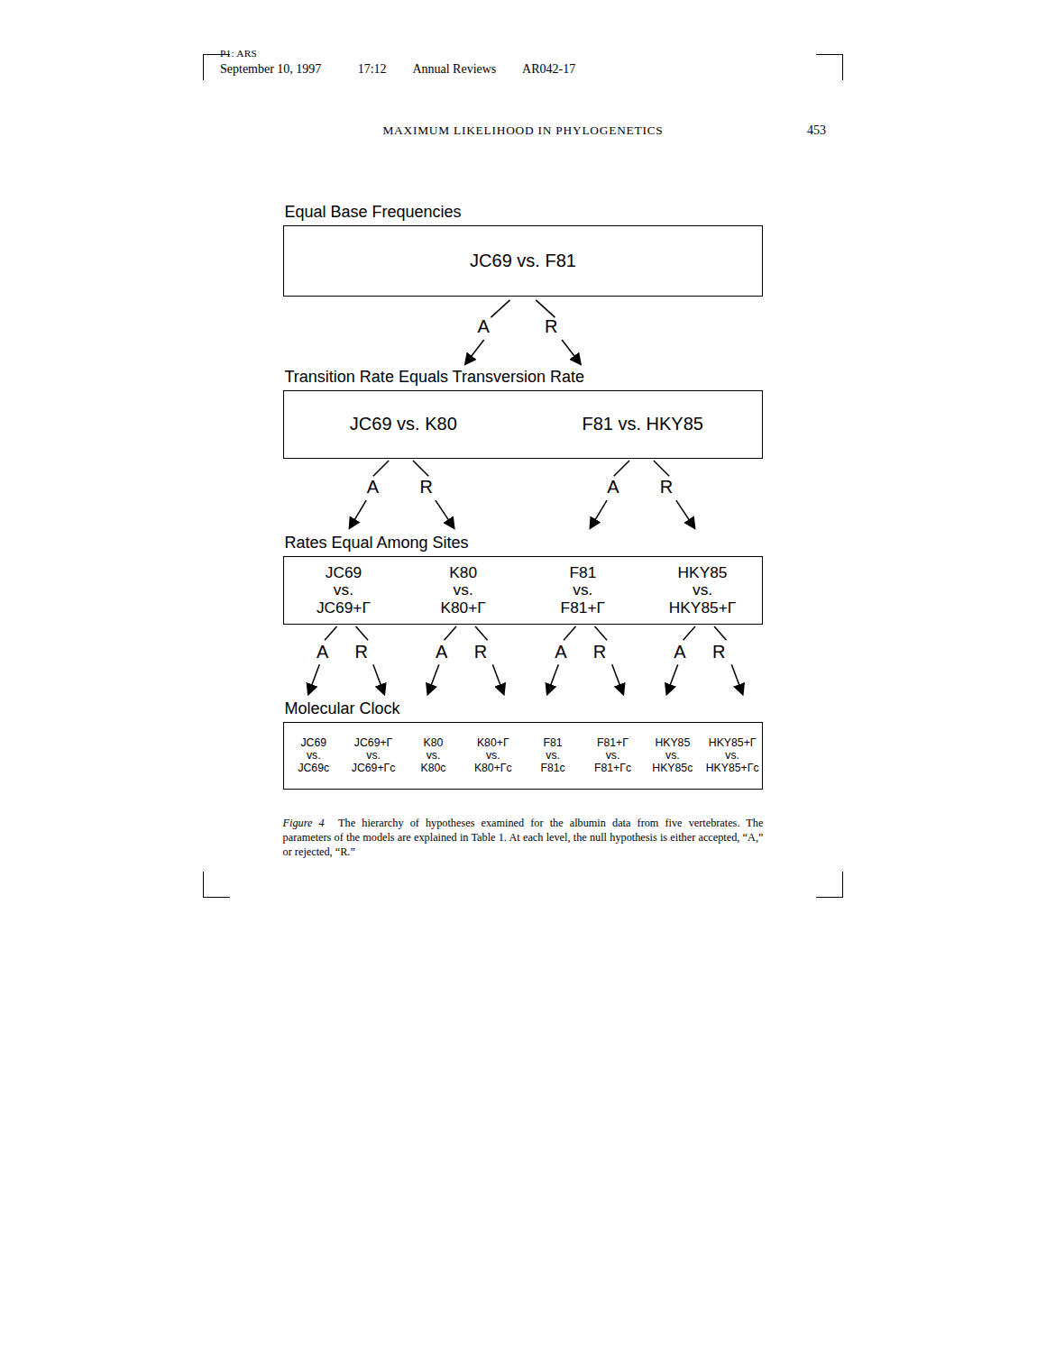P1: ARS
September 10, 1997 17:12 Annual Reviews AR042-17
MAXIMUM LIKELIHOOD IN PHYLOGENETICS453
Equal Base Frequencies
JC69 vs. F81
A R
Transition Rate Equals Transversion Rate
JC69 vs. K80
F81 vs. HKY85
A R A R
Rates Equal Among Sites
JC69
vs.
JC69+Γ
K80
vs.
K80+Γ
F81
vs.
F81+Γ
HKY85
vs.
HKY85+Γ
A R A R A R A R
Molecular Clock
JC69
vs.
JC69c
JC69+Γ
vs.
JC69+Γc
K80
vs.
K80c
K80+Γ
vs.
K80+Γc
F81
vs.
F81c
F81+Γ
vs.
F81+Γc
HKY85
vs.
HKY85c
HKY85+Γ
vs.
HKY85+Γc
Figure 4 The hierarchy of hypotheses examined for the albumin data from five vertebrates. The parameters of the models are explained in Table 1. At each level, the null hypothesis is either accepted, “A,” or rejected, “R.”